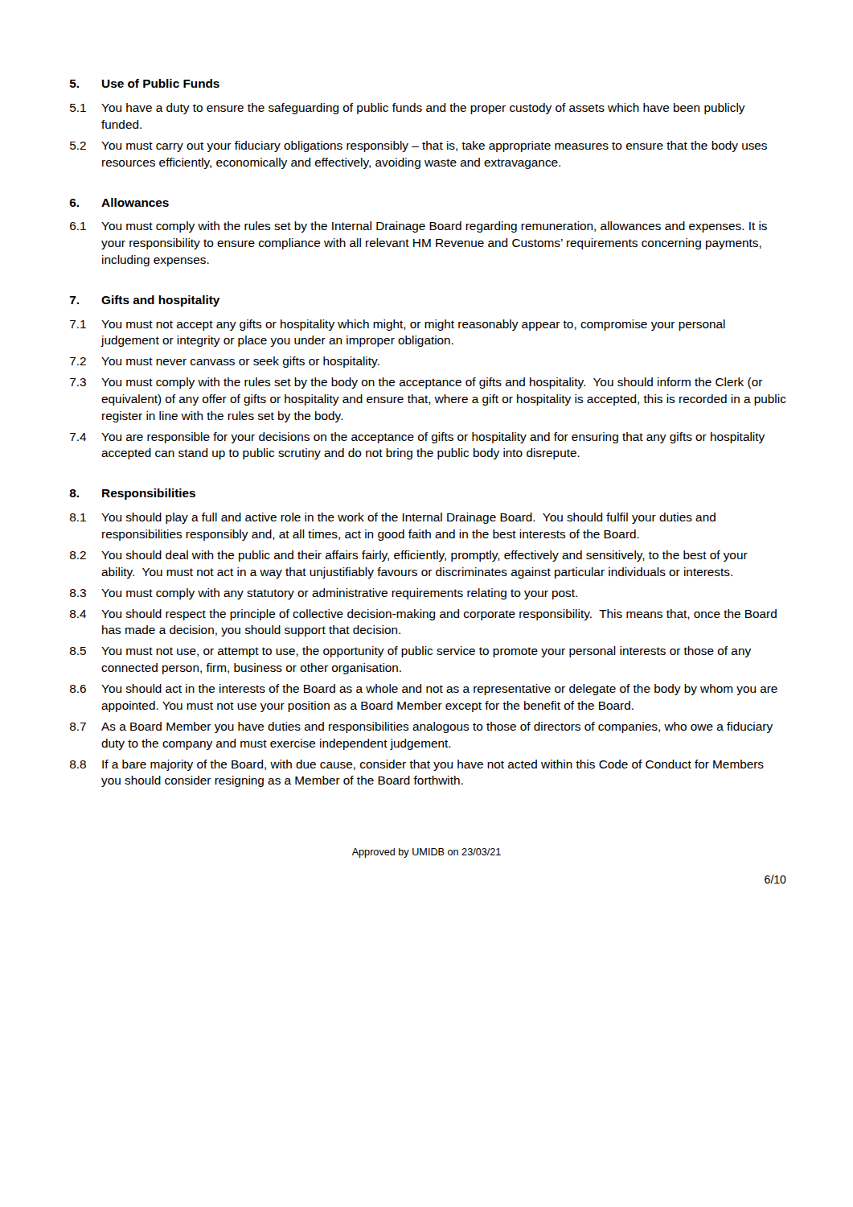5.
Use of Public Funds
5.1
You have a duty to ensure the safeguarding of public funds and the proper custody of assets which have been publicly funded.
5.2
You must carry out your fiduciary obligations responsibly – that is, take appropriate measures to ensure that the body uses resources efficiently, economically and effectively, avoiding waste and extravagance.
6.
Allowances
6.1
You must comply with the rules set by the Internal Drainage Board regarding remuneration, allowances and expenses. It is your responsibility to ensure compliance with all relevant HM Revenue and Customs’ requirements concerning payments, including expenses.
7.
Gifts and hospitality
7.1
You must not accept any gifts or hospitality which might, or might reasonably appear to, compromise your personal judgement or integrity or place you under an improper obligation.
7.2
You must never canvass or seek gifts or hospitality.
7.3
You must comply with the rules set by the body on the acceptance of gifts and hospitality. You should inform the Clerk (or equivalent) of any offer of gifts or hospitality and ensure that, where a gift or hospitality is accepted, this is recorded in a public register in line with the rules set by the body.
7.4
You are responsible for your decisions on the acceptance of gifts or hospitality and for ensuring that any gifts or hospitality accepted can stand up to public scrutiny and do not bring the public body into disrepute.
8.
Responsibilities
8.1
You should play a full and active role in the work of the Internal Drainage Board. You should fulfil your duties and responsibilities responsibly and, at all times, act in good faith and in the best interests of the Board.
8.2
You should deal with the public and their affairs fairly, efficiently, promptly, effectively and sensitively, to the best of your ability. You must not act in a way that unjustifiably favours or discriminates against particular individuals or interests.
8.3
You must comply with any statutory or administrative requirements relating to your post.
8.4
You should respect the principle of collective decision-making and corporate responsibility. This means that, once the Board has made a decision, you should support that decision.
8.5
You must not use, or attempt to use, the opportunity of public service to promote your personal interests or those of any connected person, firm, business or other organisation.
8.6
You should act in the interests of the Board as a whole and not as a representative or delegate of the body by whom you are appointed. You must not use your position as a Board Member except for the benefit of the Board.
8.7
As a Board Member you have duties and responsibilities analogous to those of directors of companies, who owe a fiduciary duty to the company and must exercise independent judgement.
8.8
If a bare majority of the Board, with due cause, consider that you have not acted within this Code of Conduct for Members you should consider resigning as a Member of the Board forthwith.
Approved by UMIDB on 23/03/21
6/10